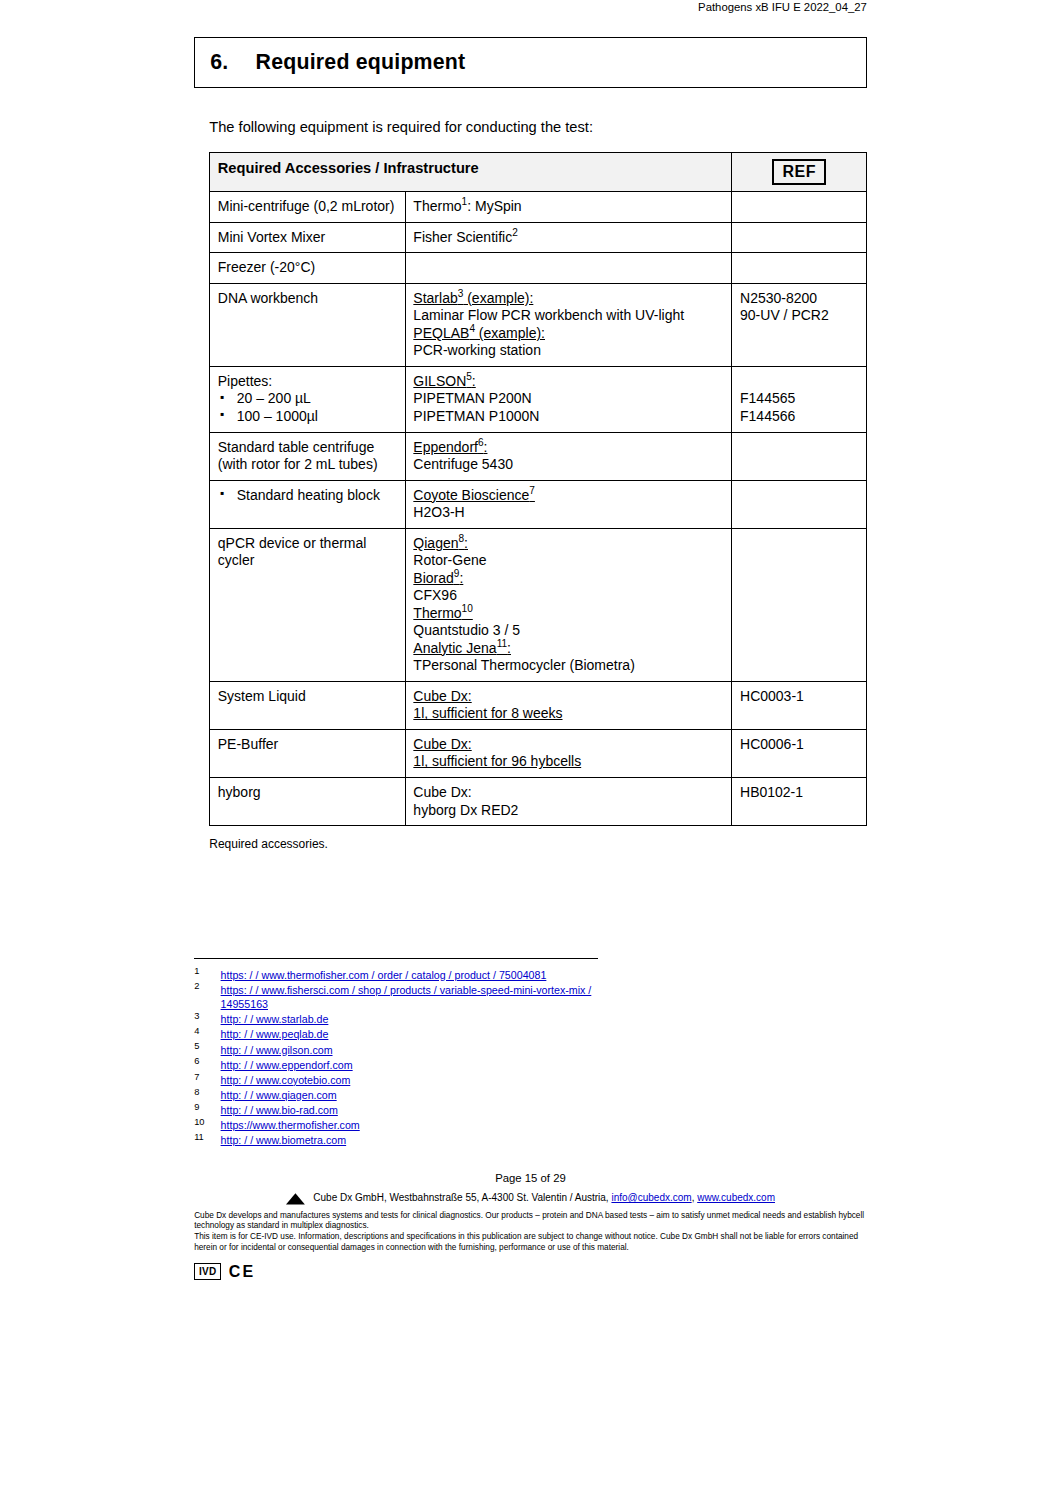Pathogens xB IFU E 2022_04_27
6. Required equipment
The following equipment is required for conducting the test:
| Required Accessories / Infrastructure | REF |
| --- | --- |
| Mini-centrifuge (0,2 mLrotor) | Thermo 1 : MySpin | |
| Mini Vortex Mixer | Fisher Scientific 2 | |
| Freezer (-20°C) | | |
| DNA workbench | Starlab 3 (example): Laminar Flow PCR workbench with UV-light PEQLAB 4 (example): PCR-working station | N2530-8200 90-UV / PCR2 |
| Pipettes: 20 – 200 µL 100 – 1000µl | GILSON 5 : PIPETMAN P200N PIPETMAN P1000N | F144565 F144566 |
| Standard table centrifuge (with rotor for 2 mL tubes) | Eppendorf 6 : Centrifuge 5430 | |
| Standard heating block | Coyote Bioscience 7 H2O3-H | |
| qPCR device or thermal cycler | Qiagen 8 : Rotor-Gene Biorad 9 : CFX96 Thermo 10 Quantstudio 3 / 5 Analytic Jena 11 : TPersonal Thermocycler (Biometra) | |
| System Liquid | Cube Dx: 1l, sufficient for 8 weeks | HC0003-1 |
| PE-Buffer | Cube Dx: 1l, sufficient for 96 hybcells | HC0006-1 |
| hyborg | Cube Dx: hyborg Dx RED2 | HB0102-1 |
Required accessories.
https: / / www.thermofisher.com / order / catalog / product / 75004081
https: / / www.fishersci.com / shop / products / variable-speed-mini-vortex-mix / 14955163
http: / / www.starlab.de
http: / / www.peqlab.de
http: / / www.gilson.com
http: / / www.eppendorf.com
http: / / www.coyotebio.com
http: / / www.qiagen.com
http: / / www.bio-rad.com
https://www.thermofisher.com
http: / / www.biometra.com
Page 15 of 29
Cube Dx GmbH, Westbahnstraße 55, A-4300 St. Valentin / Austria, info@cubedx.com, www.cubedx.com
Cube Dx develops and manufactures systems and tests for clinical diagnostics. Our products – protein and DNA based tests – aim to satisfy unmet medical needs and establish hybcell technology as standard in multiplex diagnostics.
This item is for CE-IVD use. Information, descriptions and specifications in this publication are subject to change without notice. Cube Dx GmbH shall not be liable for errors contained herein or for incidental or consequential damages in connection with the furnishing, performance or use of this material.
IVD C E